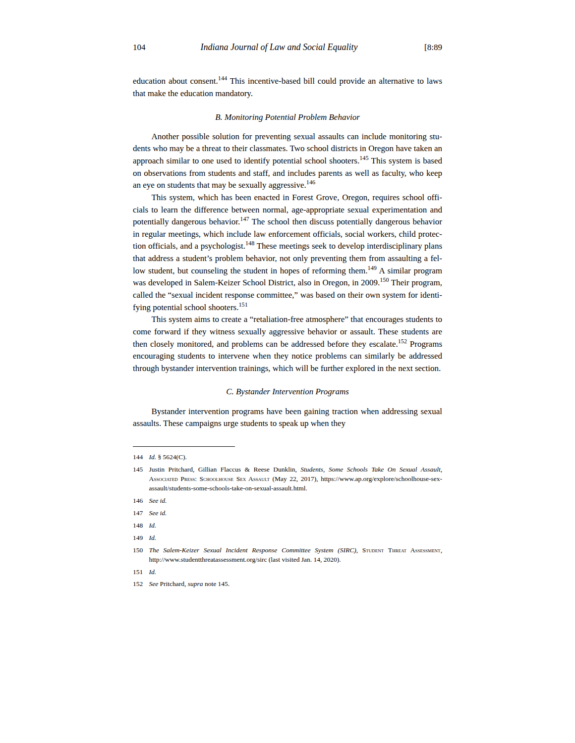104
Indiana Journal of Law and Social Equality
[8:89
education about consent.144 This incentive-based bill could provide an alternative to laws that make the education mandatory.
B. Monitoring Potential Problem Behavior
Another possible solution for preventing sexual assaults can include monitoring students who may be a threat to their classmates. Two school districts in Oregon have taken an approach similar to one used to identify potential school shooters.145 This system is based on observations from students and staff, and includes parents as well as faculty, who keep an eye on students that may be sexually aggressive.146
This system, which has been enacted in Forest Grove, Oregon, requires school officials to learn the difference between normal, age-appropriate sexual experimentation and potentially dangerous behavior.147 The school then discuss potentially dangerous behavior in regular meetings, which include law enforcement officials, social workers, child protection officials, and a psychologist.148 These meetings seek to develop interdisciplinary plans that address a student’s problem behavior, not only preventing them from assaulting a fellow student, but counseling the student in hopes of reforming them.149 A similar program was developed in Salem-Keizer School District, also in Oregon, in 2009.150 Their program, called the “sexual incident response committee,” was based on their own system for identifying potential school shooters.151
This system aims to create a “retaliation-free atmosphere” that encourages students to come forward if they witness sexually aggressive behavior or assault. These students are then closely monitored, and problems can be addressed before they escalate.152 Programs encouraging students to intervene when they notice problems can similarly be addressed through bystander intervention trainings, which will be further explored in the next section.
C. Bystander Intervention Programs
Bystander intervention programs have been gaining traction when addressing sexual assaults. These campaigns urge students to speak up when they
144
Id. § 5624(C).
145
Justin Pritchard, Gillian Flaccus & Reese Dunklin, Students, Some Schools Take On Sexual Assault, Associated Press: Schoolhouse Sex Assault (May 22, 2017), https://www.ap.org/explore/schoolhouse-sex-assault/students-some-schools-take-on-sexual-assault.html.
146
See id.
147
See id.
148
Id.
149
Id.
150
The Salem-Keizer Sexual Incident Response Committee System (SIRC), Student Threat Assessment, http://www.studentthreatassessment.org/sirc (last visited Jan. 14, 2020).
151
Id.
152
See Pritchard, supra note 145.